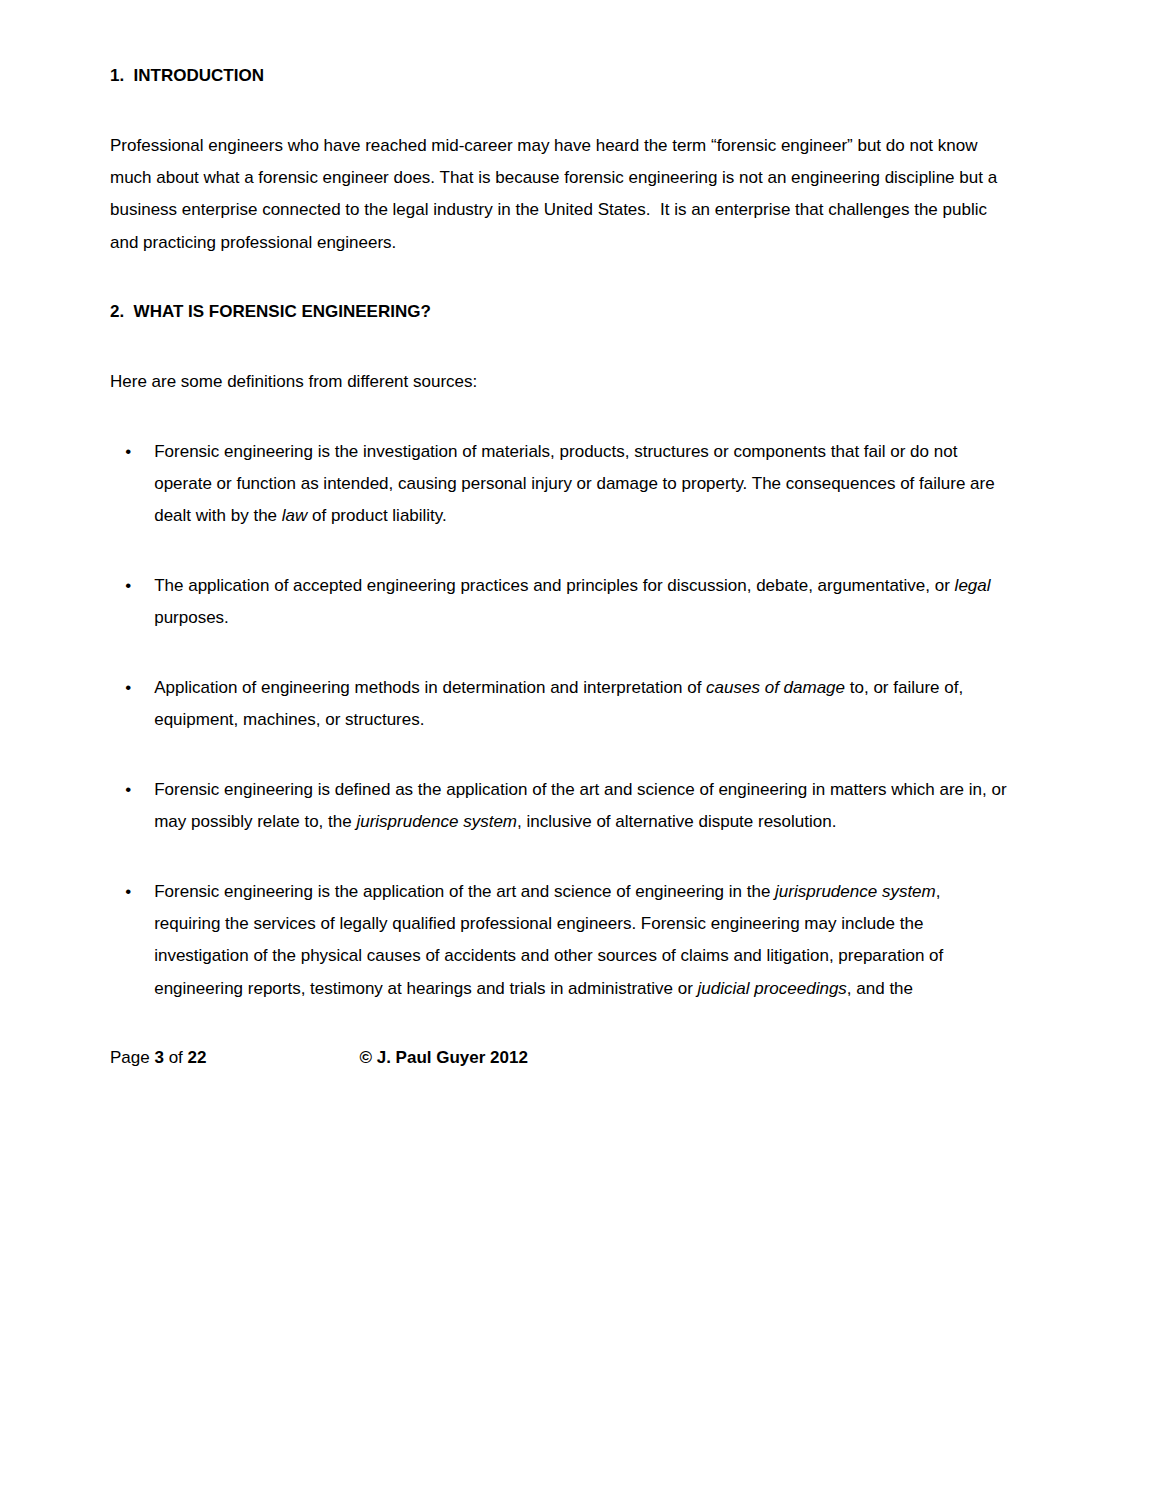1. INTRODUCTION
Professional engineers who have reached mid-career may have heard the term “forensic engineer” but do not know much about what a forensic engineer does. That is because forensic engineering is not an engineering discipline but a business enterprise connected to the legal industry in the United States. It is an enterprise that challenges the public and practicing professional engineers.
2. WHAT IS FORENSIC ENGINEERING?
Here are some definitions from different sources:
Forensic engineering is the investigation of materials, products, structures or components that fail or do not operate or function as intended, causing personal injury or damage to property. The consequences of failure are dealt with by the law of product liability.
The application of accepted engineering practices and principles for discussion, debate, argumentative, or legal purposes.
Application of engineering methods in determination and interpretation of causes of damage to, or failure of, equipment, machines, or structures.
Forensic engineering is defined as the application of the art and science of engineering in matters which are in, or may possibly relate to, the jurisprudence system, inclusive of alternative dispute resolution.
Forensic engineering is the application of the art and science of engineering in the jurisprudence system, requiring the services of legally qualified professional engineers. Forensic engineering may include the investigation of the physical causes of accidents and other sources of claims and litigation, preparation of engineering reports, testimony at hearings and trials in administrative or judicial proceedings, and the
Page 3 of 22 © J. Paul Guyer 2012